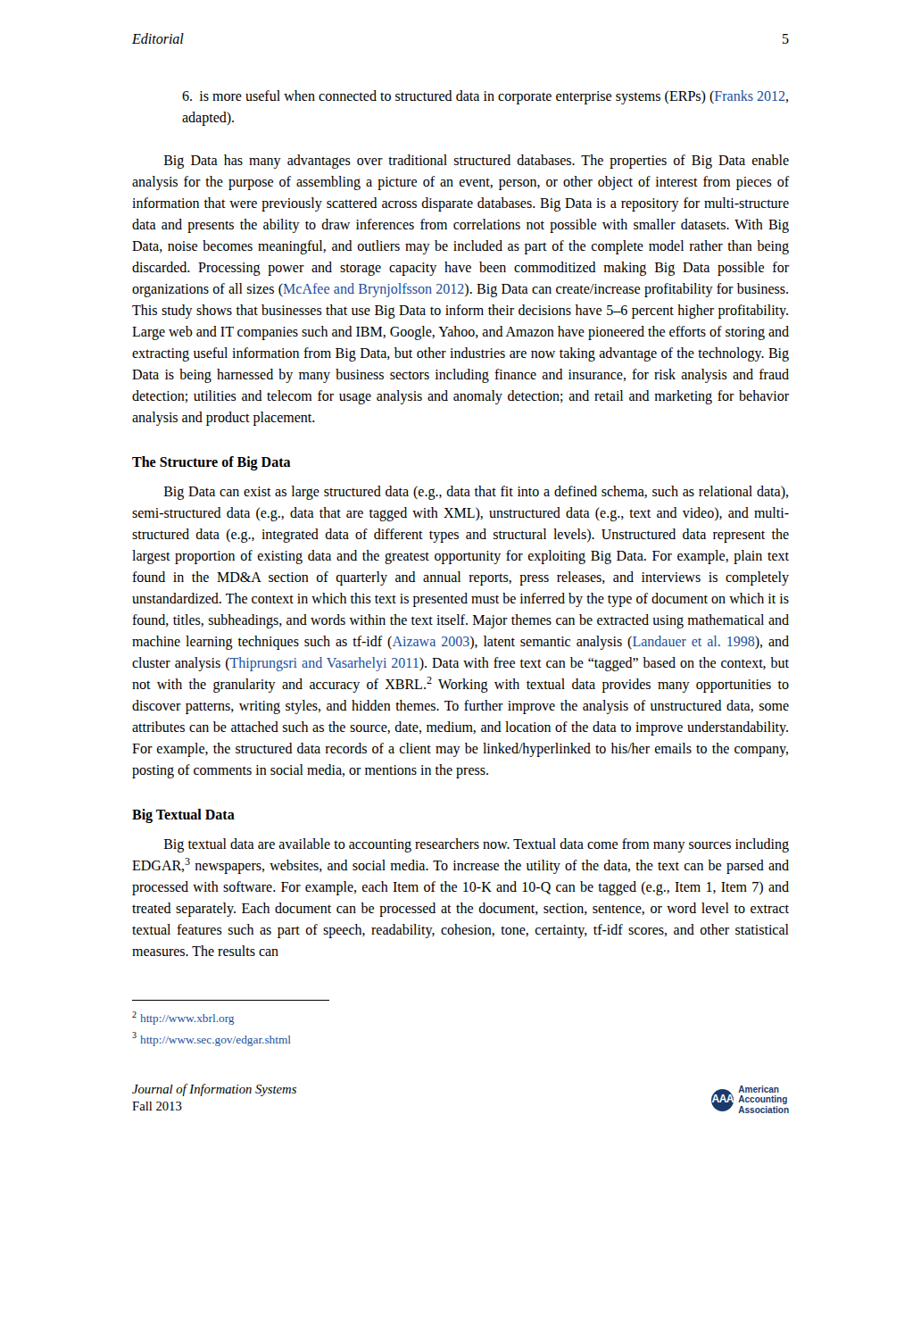Editorial 5
6. is more useful when connected to structured data in corporate enterprise systems (ERPs) (Franks 2012, adapted).
Big Data has many advantages over traditional structured databases. The properties of Big Data enable analysis for the purpose of assembling a picture of an event, person, or other object of interest from pieces of information that were previously scattered across disparate databases. Big Data is a repository for multi-structure data and presents the ability to draw inferences from correlations not possible with smaller datasets. With Big Data, noise becomes meaningful, and outliers may be included as part of the complete model rather than being discarded. Processing power and storage capacity have been commoditized making Big Data possible for organizations of all sizes (McAfee and Brynjolfsson 2012). Big Data can create/increase profitability for business. This study shows that businesses that use Big Data to inform their decisions have 5–6 percent higher profitability. Large web and IT companies such and IBM, Google, Yahoo, and Amazon have pioneered the efforts of storing and extracting useful information from Big Data, but other industries are now taking advantage of the technology. Big Data is being harnessed by many business sectors including finance and insurance, for risk analysis and fraud detection; utilities and telecom for usage analysis and anomaly detection; and retail and marketing for behavior analysis and product placement.
The Structure of Big Data
Big Data can exist as large structured data (e.g., data that fit into a defined schema, such as relational data), semi-structured data (e.g., data that are tagged with XML), unstructured data (e.g., text and video), and multi-structured data (e.g., integrated data of different types and structural levels). Unstructured data represent the largest proportion of existing data and the greatest opportunity for exploiting Big Data. For example, plain text found in the MD&A section of quarterly and annual reports, press releases, and interviews is completely unstandardized. The context in which this text is presented must be inferred by the type of document on which it is found, titles, subheadings, and words within the text itself. Major themes can be extracted using mathematical and machine learning techniques such as tf-idf (Aizawa 2003), latent semantic analysis (Landauer et al. 1998), and cluster analysis (Thiprungsri and Vasarhelyi 2011). Data with free text can be “tagged” based on the context, but not with the granularity and accuracy of XBRL.2 Working with textual data provides many opportunities to discover patterns, writing styles, and hidden themes. To further improve the analysis of unstructured data, some attributes can be attached such as the source, date, medium, and location of the data to improve understandability. For example, the structured data records of a client may be linked/hyperlinked to his/her emails to the company, posting of comments in social media, or mentions in the press.
Big Textual Data
Big textual data are available to accounting researchers now. Textual data come from many sources including EDGAR,3 newspapers, websites, and social media. To increase the utility of the data, the text can be parsed and processed with software. For example, each Item of the 10-K and 10-Q can be tagged (e.g., Item 1, Item 7) and treated separately. Each document can be processed at the document, section, sentence, or word level to extract textual features such as part of speech, readability, cohesion, tone, certainty, tf-idf scores, and other statistical measures. The results can
2http://www.xbrl.org
3http://www.sec.gov/edgar.shtml
Journal of Information Systems
Fall 2013
AAA American
Accounting
Association